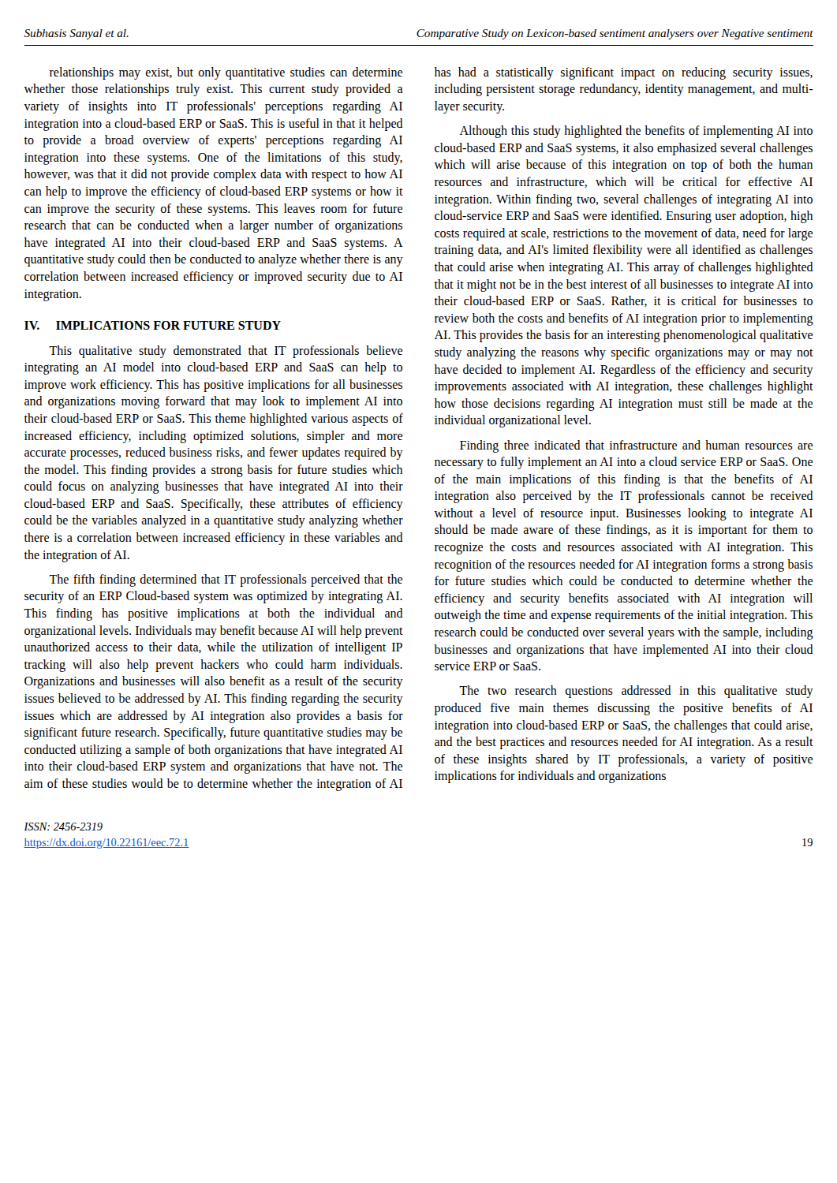Subhasis Sanyal et al.
Comparative Study on Lexicon-based sentiment analysers over Negative sentiment
relationships may exist, but only quantitative studies can determine whether those relationships truly exist. This current study provided a variety of insights into IT professionals' perceptions regarding AI integration into a cloud-based ERP or SaaS. This is useful in that it helped to provide a broad overview of experts' perceptions regarding AI integration into these systems. One of the limitations of this study, however, was that it did not provide complex data with respect to how AI can help to improve the efficiency of cloud-based ERP systems or how it can improve the security of these systems. This leaves room for future research that can be conducted when a larger number of organizations have integrated AI into their cloud-based ERP and SaaS systems. A quantitative study could then be conducted to analyze whether there is any correlation between increased efficiency or improved security due to AI integration.
IV. IMPLICATIONS FOR FUTURE STUDY
This qualitative study demonstrated that IT professionals believe integrating an AI model into cloud-based ERP and SaaS can help to improve work efficiency. This has positive implications for all businesses and organizations moving forward that may look to implement AI into their cloud-based ERP or SaaS. This theme highlighted various aspects of increased efficiency, including optimized solutions, simpler and more accurate processes, reduced business risks, and fewer updates required by the model. This finding provides a strong basis for future studies which could focus on analyzing businesses that have integrated AI into their cloud-based ERP and SaaS. Specifically, these attributes of efficiency could be the variables analyzed in a quantitative study analyzing whether there is a correlation between increased efficiency in these variables and the integration of AI.
The fifth finding determined that IT professionals perceived that the security of an ERP Cloud-based system was optimized by integrating AI. This finding has positive implications at both the individual and organizational levels. Individuals may benefit because AI will help prevent unauthorized access to their data, while the utilization of intelligent IP tracking will also help prevent hackers who could harm individuals. Organizations and businesses will also benefit as a result of the security issues believed to be addressed by AI. This finding regarding the security issues which are addressed by AI integration also provides a basis for significant future research. Specifically, future quantitative studies may be conducted utilizing a sample of both organizations that have integrated AI into their cloud-based ERP system and organizations that have not. The aim of these studies would be to determine whether the integration of AI has had a statistically significant impact on reducing security issues, including persistent storage redundancy, identity management, and multi-layer security.
Although this study highlighted the benefits of implementing AI into cloud-based ERP and SaaS systems, it also emphasized several challenges which will arise because of this integration on top of both the human resources and infrastructure, which will be critical for effective AI integration. Within finding two, several challenges of integrating AI into cloud-service ERP and SaaS were identified. Ensuring user adoption, high costs required at scale, restrictions to the movement of data, need for large training data, and AI's limited flexibility were all identified as challenges that could arise when integrating AI. This array of challenges highlighted that it might not be in the best interest of all businesses to integrate AI into their cloud-based ERP or SaaS. Rather, it is critical for businesses to review both the costs and benefits of AI integration prior to implementing AI. This provides the basis for an interesting phenomenological qualitative study analyzing the reasons why specific organizations may or may not have decided to implement AI. Regardless of the efficiency and security improvements associated with AI integration, these challenges highlight how those decisions regarding AI integration must still be made at the individual organizational level.
Finding three indicated that infrastructure and human resources are necessary to fully implement an AI into a cloud service ERP or SaaS. One of the main implications of this finding is that the benefits of AI integration also perceived by the IT professionals cannot be received without a level of resource input. Businesses looking to integrate AI should be made aware of these findings, as it is important for them to recognize the costs and resources associated with AI integration. This recognition of the resources needed for AI integration forms a strong basis for future studies which could be conducted to determine whether the efficiency and security benefits associated with AI integration will outweigh the time and expense requirements of the initial integration. This research could be conducted over several years with the sample, including businesses and organizations that have implemented AI into their cloud service ERP or SaaS.
The two research questions addressed in this qualitative study produced five main themes discussing the positive benefits of AI integration into cloud-based ERP or SaaS, the challenges that could arise, and the best practices and resources needed for AI integration. As a result of these insights shared by IT professionals, a variety of positive implications for individuals and organizations
ISSN: 2456-2319
https://dx.doi.org/10.22161/eec.72.1
19